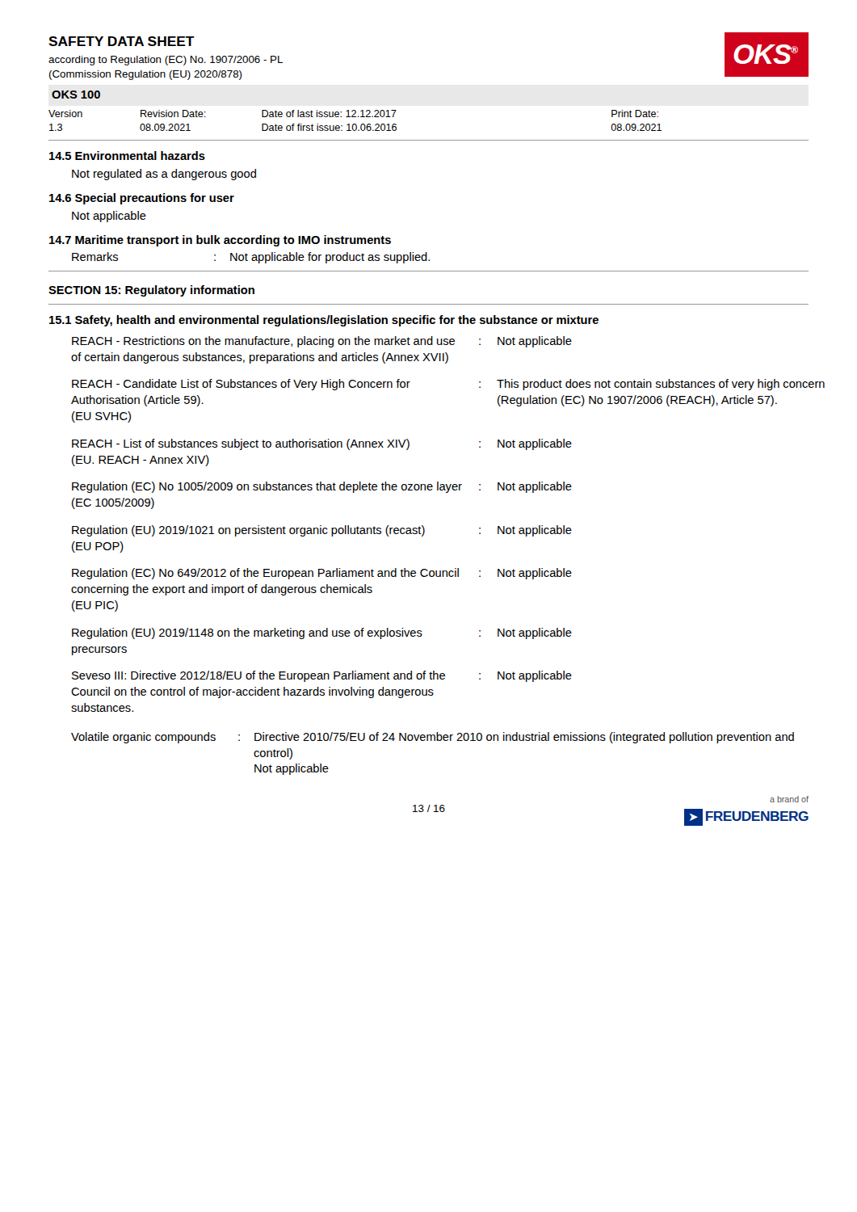OKS®
SAFETY DATA SHEET
according to Regulation (EC) No. 1907/2006 - PL
(Commission Regulation (EU) 2020/878)
OKS 100
| Version | Revision Date: | Date of last issue: 12.12.2017 | Print Date : |
| 1.3 | 08.09.2021 | Date of first issue: 10.06.2016 | 08.09.2021 |
14.5 Environmental hazards
Not regulated as a dangerous good
14.6 Special precautions for user
Not applicable
14.7 Maritime transport in bulk according to IMO instruments
| Remarks | : | Not applicable for product as supplied. |
SECTION 15: Regulatory information
15.1 Safety, health and environmental regulations/legislation specific for the substance or mixture
| REACH - Restrictions on the manufacture, placing on the market and use of certain dangerous substances, preparations and articles (Annex XVII) | : | Not applicable |
| REACH - Candidate List of Substances of Very High Concern for Authorisation (Article 59). (EU SVHC) | : | This product does not contain substances of very high concern (Regulation (EC) No 1907/2006 (REACH), Article 57). |
| REACH - List of substances subject to authorisation (Annex XIV) (EU. REACH - Annex XIV) | : | Not applicable |
| Regulation (EC) No 1005/2009 on substances that deplete the ozone layer (EC 1005/2009) | : | Not applicable |
| Regulation (EU) 2019/1021 on persistent organic pollutants (recast) (EU POP) | : | Not applicable |
| Regulation (EC) No 649/2012 of the European Parliament and the Council concerning the export and import of dangerous chemicals (EU PIC) | : | Not applicable |
| Regulation (EU) 2019/1148 on the marketing and use of explosives precursors | : | Not applicable |
| Seveso III: Directive 2012/18/EU of the European Parliament and of the Council on the control of major-accident hazards involving dangerous substances. | : | Not applicable |
| Volatile organic compounds | : | Directive 2010/75/EU of 24 November 2010 on industrial emissions (integrated pollution prevention and control) Not applicable |
13 / 16
a brand of
➤FREUDENBERG